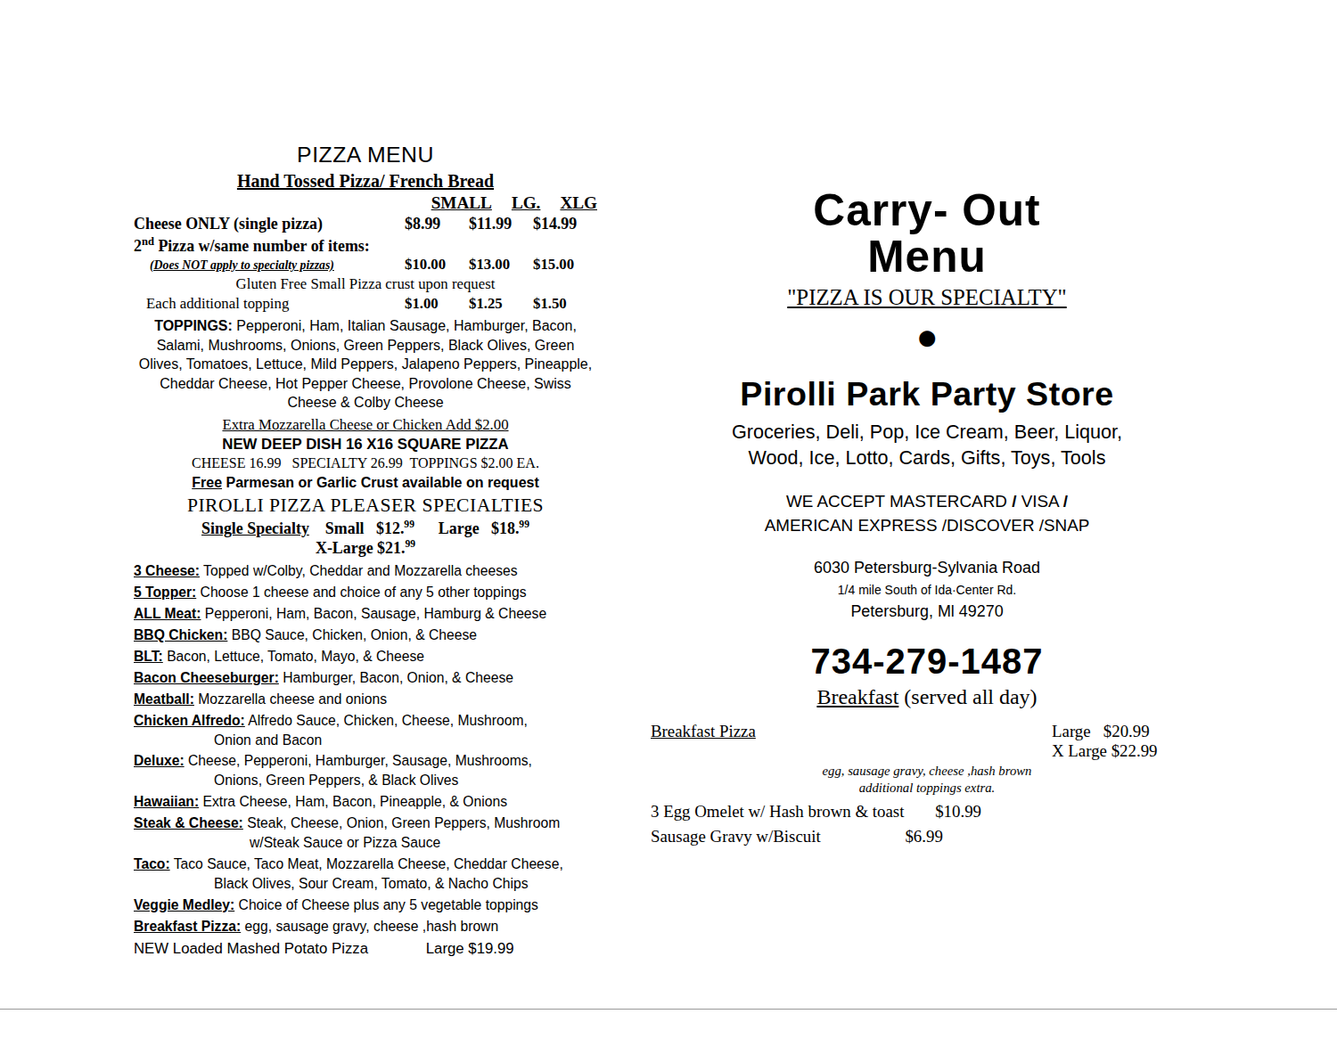PIZZA MENU
Hand Tossed Pizza/ French Bread
SMALL LG. XLG
Cheese ONLY (single pizza) $8.99 $11.99 $14.99
2nd Pizza w/same number of items:
(Does NOT apply to specialty pizzas) $10.00 $13.00 $15.00
Gluten Free Small Pizza crust upon request
Each additional topping $1.00 $1.25 $1.50
TOPPINGS: Pepperoni, Ham, Italian Sausage, Hamburger, Bacon, Salami, Mushrooms, Onions, Green Peppers, Black Olives, Green Olives, Tomatoes, Lettuce, Mild Peppers, Jalapeno Peppers, Pineapple, Cheddar Cheese, Hot Pepper Cheese, Provolone Cheese, Swiss Cheese & Colby Cheese
Extra Mozzarella Cheese or Chicken Add $2.00
NEW DEEP DISH 16 X16 SQUARE PIZZA
CHEESE 16.99 SPECIALTY 26.99 TOPPINGS $2.00 EA.
Free Parmesan or Garlic Crust available on request
PIROLLI PIZZA PLEASER SPECIALTIES
Single Specialty Small $12.99 Large $18.99
X-Large $21.99
3 Cheese: Topped w/Colby, Cheddar and Mozzarella cheeses
5 Topper: Choose 1 cheese and choice of any 5 other toppings
ALL Meat: Pepperoni, Ham, Bacon, Sausage, Hamburg & Cheese
BBQ Chicken: BBQ Sauce, Chicken, Onion, & Cheese
BLT: Bacon, Lettuce, Tomato, Mayo, & Cheese
Bacon Cheeseburger: Hamburger, Bacon, Onion, & Cheese
Meatball: Mozzarella cheese and onions
Chicken Alfredo: Alfredo Sauce, Chicken, Cheese, Mushroom, Onion and Bacon
Deluxe: Cheese, Pepperoni, Hamburger, Sausage, Mushrooms, Onions, Green Peppers, & Black Olives
Hawaiian: Extra Cheese, Ham, Bacon, Pineapple, & Onions
Steak & Cheese: Steak, Cheese, Onion, Green Peppers, Mushroom w/Steak Sauce or Pizza Sauce
Taco: Taco Sauce, Taco Meat, Mozzarella Cheese, Cheddar Cheese, Black Olives, Sour Cream, Tomato, & Nacho Chips
Veggie Medley: Choice of Cheese plus any 5 vegetable toppings
Breakfast Pizza: egg, sausage gravy, cheese ,hash brown
NEW Loaded Mashed Potato Pizza Large $19.99
Carry- Out
Menu
"PIZZA IS OUR SPECIALTY"
●
Pirolli Park Party Store
Groceries, Deli, Pop, Ice Cream, Beer, Liquor,
Wood, Ice, Lotto, Cards, Gifts, Toys, Tools
WE ACCEPT MASTERCARD / VISA /
AMERICAN EXPRESS /DISCOVER /SNAP
6030 Petersburg-Sylvania Road
1/4 mile South of Ida·Center Rd.
Petersburg, Ml 49270
734-279-1487
Breakfast (served all day)
Breakfast Pizza
Large $20.99
X Large $22.99
egg, sausage gravy, cheese ,hash brown
additional toppings extra.
3 Egg Omelet w/ Hash brown & toast $10.99
Sausage Gravy w/Biscuit $6.99